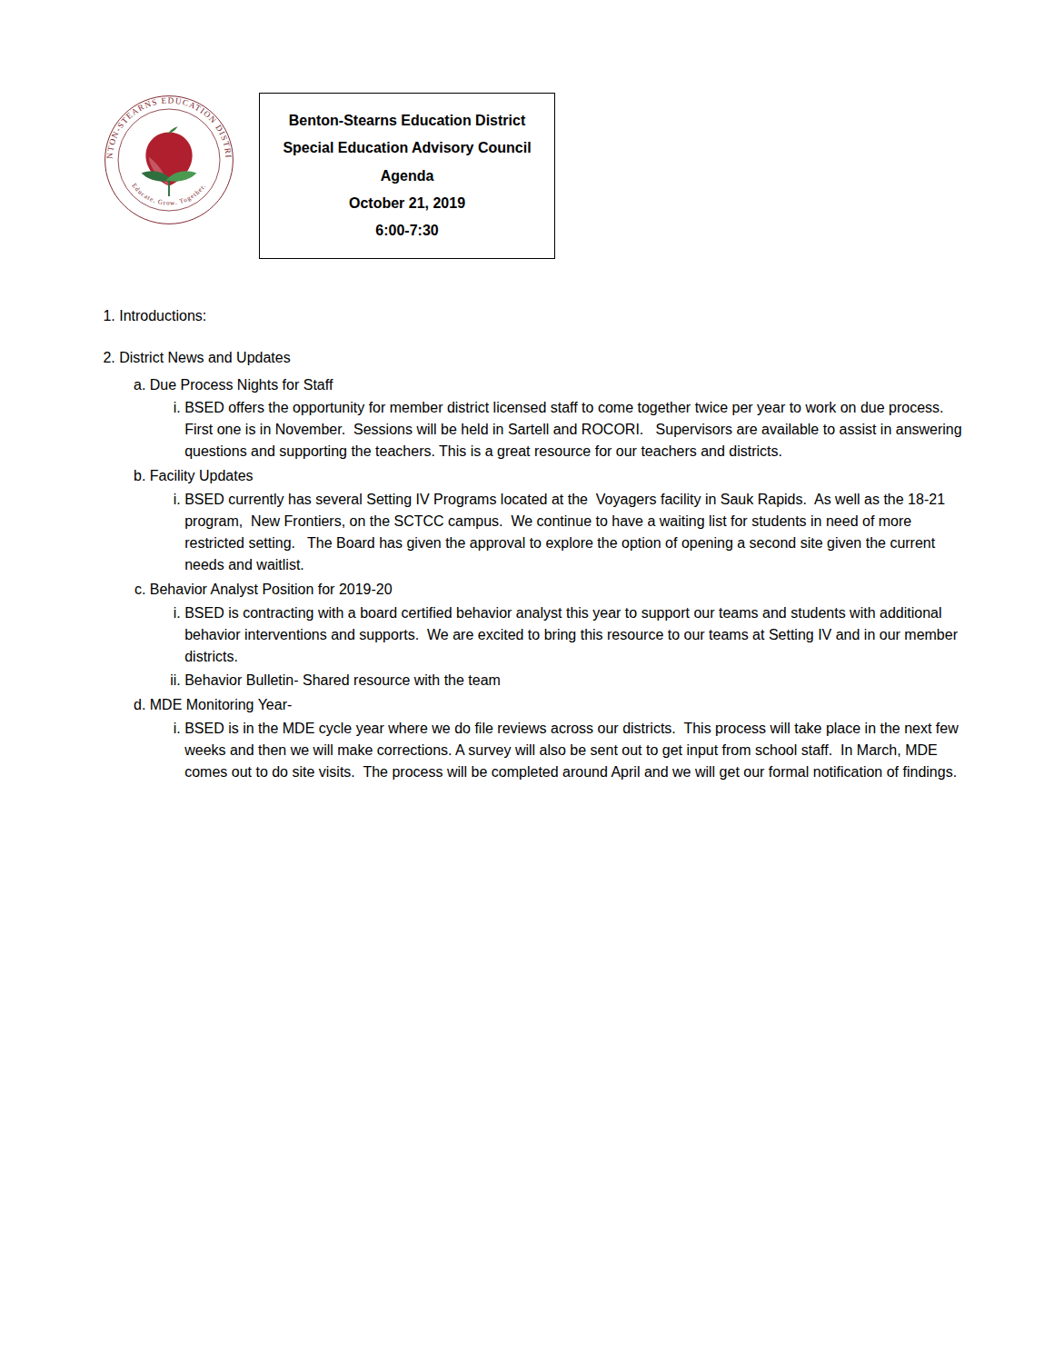BENTON-STEARNS EDUCATION DISTRICT Educate. Grow. Together.
Benton-Stearns Education District
Special Education Advisory Council
Agenda
October 21, 2019
6:00-7:30
Introductions:
District News and Updates
Due Process Nights for Staff
BSED offers the opportunity for member district licensed staff to come together twice per year to work on due process. First one is in November. Sessions will be held in Sartell and ROCORI. Supervisors are available to assist in answering questions and supporting the teachers. This is a great resource for our teachers and districts.
Facility Updates
BSED currently has several Setting IV Programs located at the Voyagers facility in Sauk Rapids. As well as the 18-21 program, New Frontiers, on the SCTCC campus. We continue to have a waiting list for students in need of more restricted setting. The Board has given the approval to explore the option of opening a second site given the current needs and waitlist.
Behavior Analyst Position for 2019-20
BSED is contracting with a board certified behavior analyst this year to support our teams and students with additional behavior interventions and supports. We are excited to bring this resource to our teams at Setting IV and in our member districts.
Behavior Bulletin- Shared resource with the team
MDE Monitoring Year-
BSED is in the MDE cycle year where we do file reviews across our districts. This process will take place in the next few weeks and then we will make corrections. A survey will also be sent out to get input from school staff. In March, MDE comes out to do site visits. The process will be completed around April and we will get our formal notification of findings.